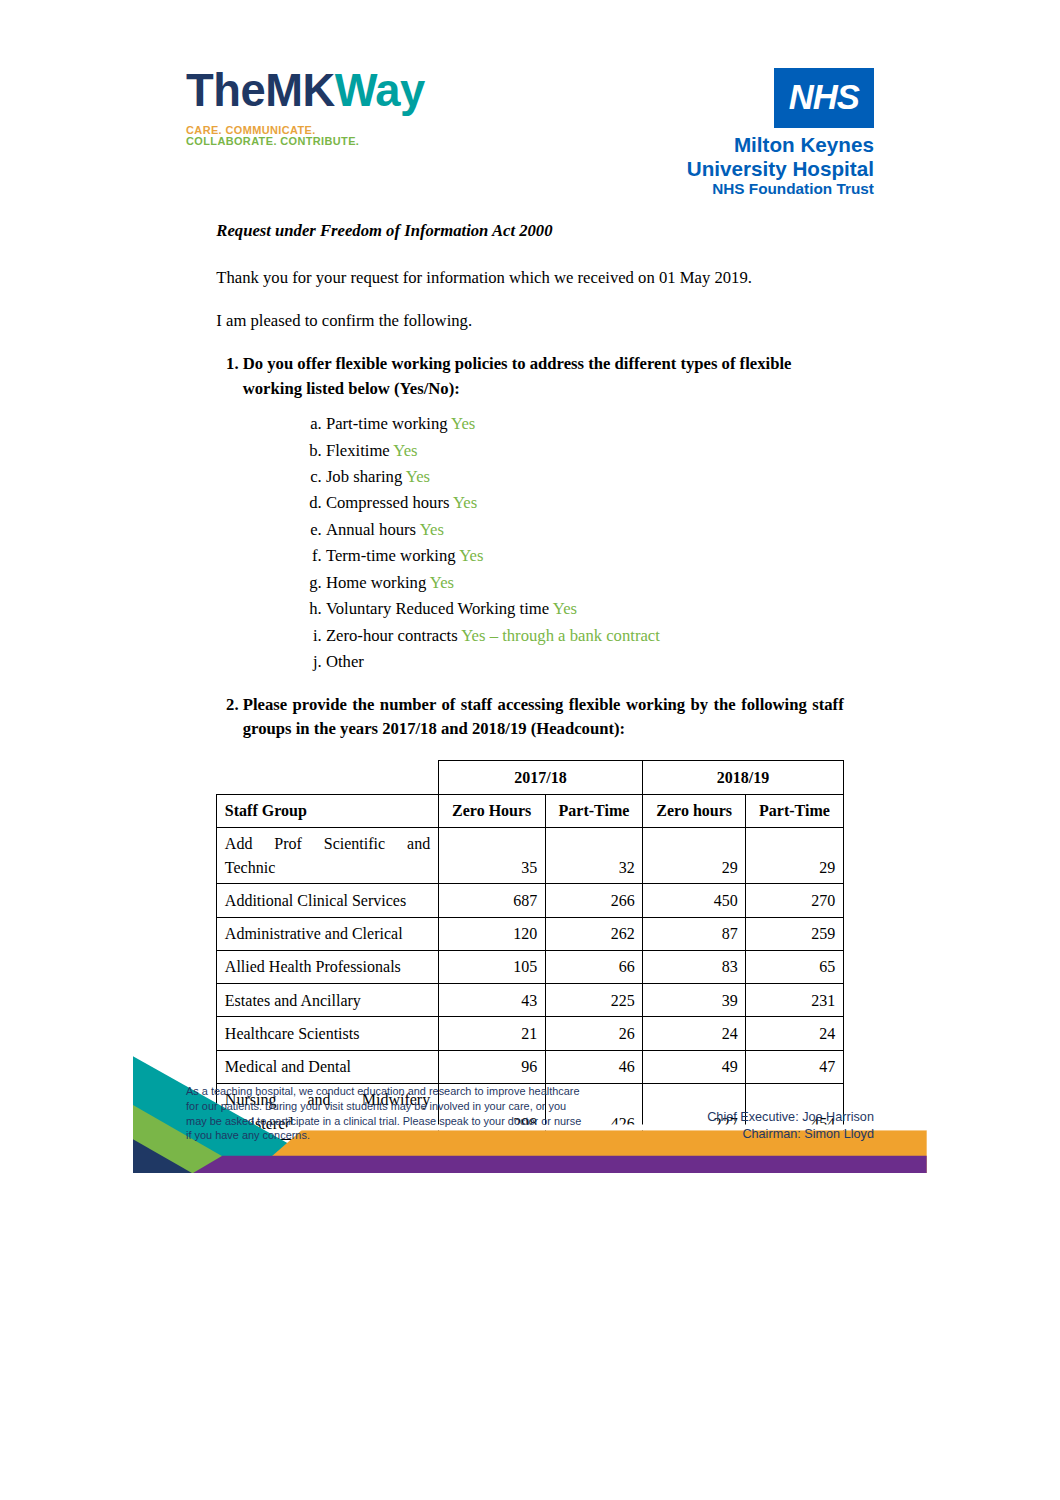TheMK Way
CARE. COMMUNICATE.
COLLABORATE. CONTRIBUTE.
NHS
Milton Keynes
University Hospital
NHS Foundation Trust
Request under Freedom of Information Act 2000
Thank you for your request for information which we received on 01 May 2019.
I am pleased to confirm the following.
Do you offer flexible working policies to address the different types of flexible working listed below (Yes/No):
Part-time working Yes
Flexitime Yes
Job sharing Yes
Compressed hours Yes
Annual hours Yes
Term-time working Yes
Home working Yes
Voluntary Reduced Working time Yes
Zero-hour contracts Yes – through a bank contract
Other
Please provide the number of staff accessing flexible working by the following staff groups in the years 2017/18 and 2018/19 (Headcount):
| | 2017/18 | 2018/19 |
| --- | --- | --- |
| Staff Group | Zero Hours | Part-Time | Zero hours | Part-Time |
| Add Prof Scientific and Technic | 35 | 32 | 29 | 29 |
| Additional Clinical Services | 687 | 266 | 450 | 270 |
| Administrative and Clerical | 120 | 262 | 87 | 259 |
| Allied Health Professionals | 105 | 66 | 83 | 65 |
| Estates and Ancillary | 43 | 225 | 39 | 231 |
| Healthcare Scientists | 21 | 26 | 24 | 24 |
| Medical and Dental | 96 | 46 | 49 | 47 |
| Nursing and Midwifery Registered | 298 | 426 | 227 | 454 |
| Grand Total | 1405 | 1349 | 988 | 1379 |
As a teaching hospital, we conduct education and research to improve healthcare for our patients. During your visit students may be involved in your care, or you may be asked to participate in a clinical trial. Please speak to your doctor or nurse if you have any concerns.
Chief Executive: Joe Harrison
Chairman: Simon Lloyd